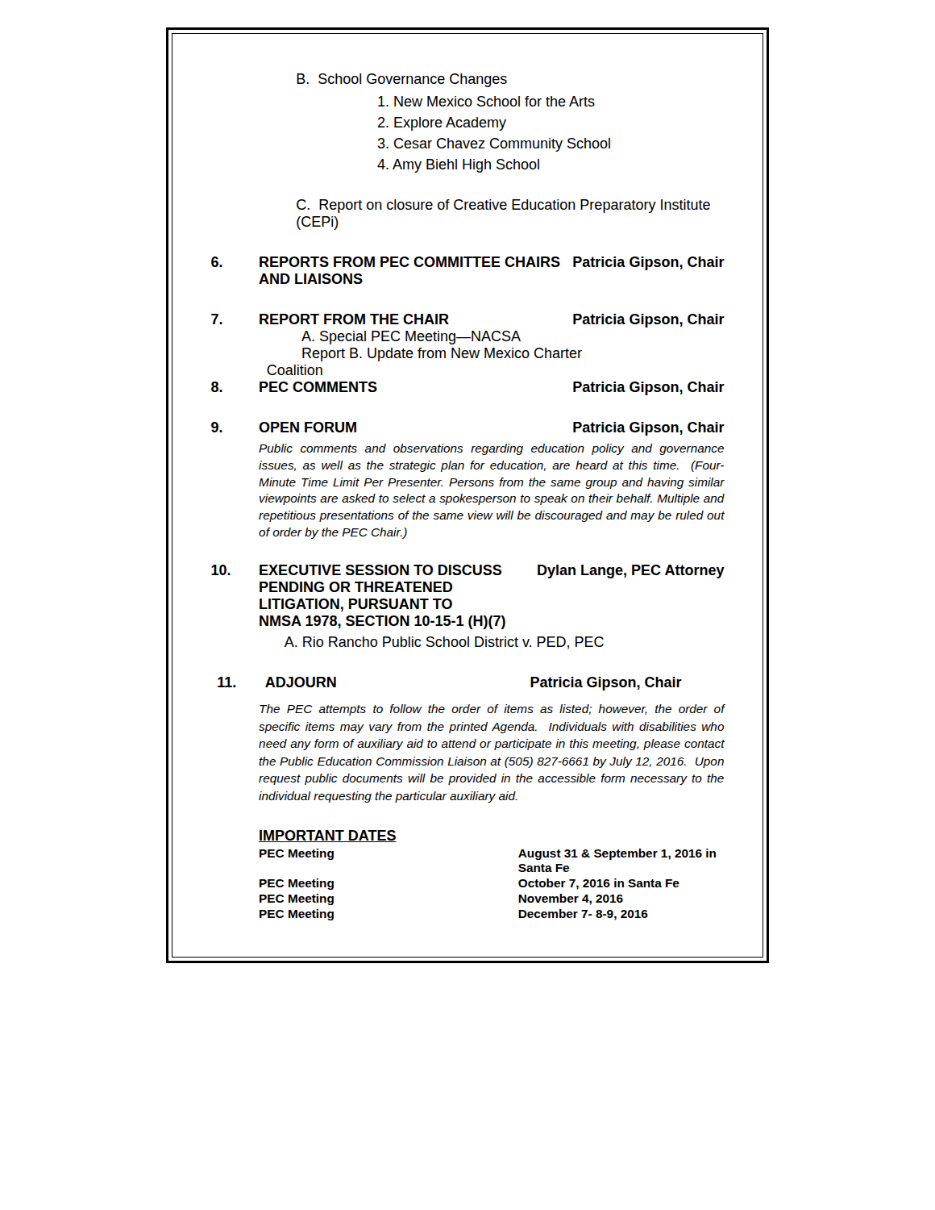B. School Governance Changes
1. New Mexico School for the Arts
2. Explore Academy
3. Cesar Chavez Community School
4. Amy Biehl High School
C. Report on closure of Creative Education Preparatory Institute (CEPi)
| 6. | REPORTS FROM PEC COMMITTEE CHAIRS AND LIAISONS | Patricia Gipson, Chair |
| 7. | REPORT FROM THE CHAIR | Patricia Gipson, Chair |
| | A. Special PEC Meeting—NACSA Report B. Update from New Mexico Charter Coalition |
| 8. | PEC COMMENTS | Patricia Gipson, Chair |
| 9. | OPEN FORUM | Patricia Gipson, Chair |
Public comments and observations regarding education policy and governance issues, as well as the strategic plan for education, are heard at this time. (Four-Minute Time Limit Per Presenter. Persons from the same group and having similar viewpoints are asked to select a spokesperson to speak on their behalf. Multiple and repetitious presentations of the same view will be discouraged and may be ruled out of order by the PEC Chair.)
| 10. | EXECUTIVE SESSION TO DISCUSS PENDING OR THREATENED LITIGATION, PURSUANT TO NMSA 1978, SECTION 10-15-1 (H)(7) | Dylan Lange, PEC Attorney |
A. Rio Rancho Public School District v. PED, PEC
| 11. | ADJOURN | Patricia Gipson, Chair |
The PEC attempts to follow the order of items as listed; however, the order of specific items may vary from the printed Agenda. Individuals with disabilities who need any form of auxiliary aid to attend or participate in this meeting, please contact the Public Education Commission Liaison at (505) 827-6661 by July 12, 2016. Upon request public documents will be provided in the accessible form necessary to the individual requesting the particular auxiliary aid.
IMPORTANT DATES
| PEC Meeting | August 31 & September 1, 2016 in Santa Fe |
| PEC Meeting | October 7, 2016 in Santa Fe |
| PEC Meeting | November 4, 2016 |
| PEC Meeting | December 7- 8-9, 2016 |